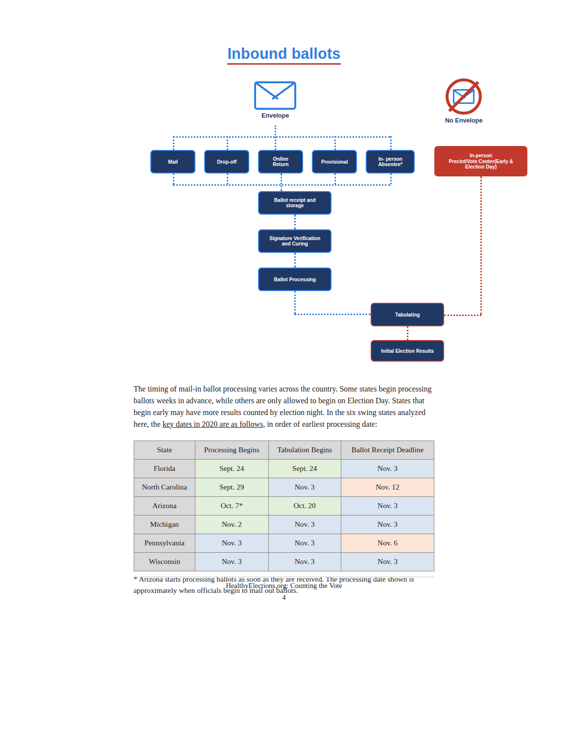Inbound ballots
Envelope
No Envelope
Mail
Drop-off
Online
Return
Provisional
In- person
Absentee*
In-person
Precint/Vote Center(Early &
Election Day)
Ballot receipt and
storage
Signature Verification
and Curing
Ballot Processing
Tabulating
Initial Election Results
The timing of mail-in ballot processing varies across the country. Some states begin processing ballots weeks in advance, while others are only allowed to begin on Election Day. States that begin early may have more results counted by election night. In the six swing states analyzed here, the key dates in 2020 are as follows, in order of earliest processing date:
| State | Processing Begins | Tabulation Begins | Ballot Receipt Deadline |
| --- | --- | --- | --- |
| Florida | Sept. 24 | Sept. 24 | Nov. 3 |
| North Carolina | Sept. 29 | Nov. 3 | Nov. 12 |
| Arizona | Oct. 7* | Oct. 20 | Nov. 3 |
| Michigan | Nov. 2 | Nov. 3 | Nov. 3 |
| Pennsylvania | Nov. 3 | Nov. 3 | Nov. 6 |
| Wisconsin | Nov. 3 | Nov. 3 | Nov. 3 |
* Arizona starts processing ballots as soon as they are received. The processing date shown is approximately when officials begin to mail out ballots.
HealthyElections.org: Counting the Vote
4